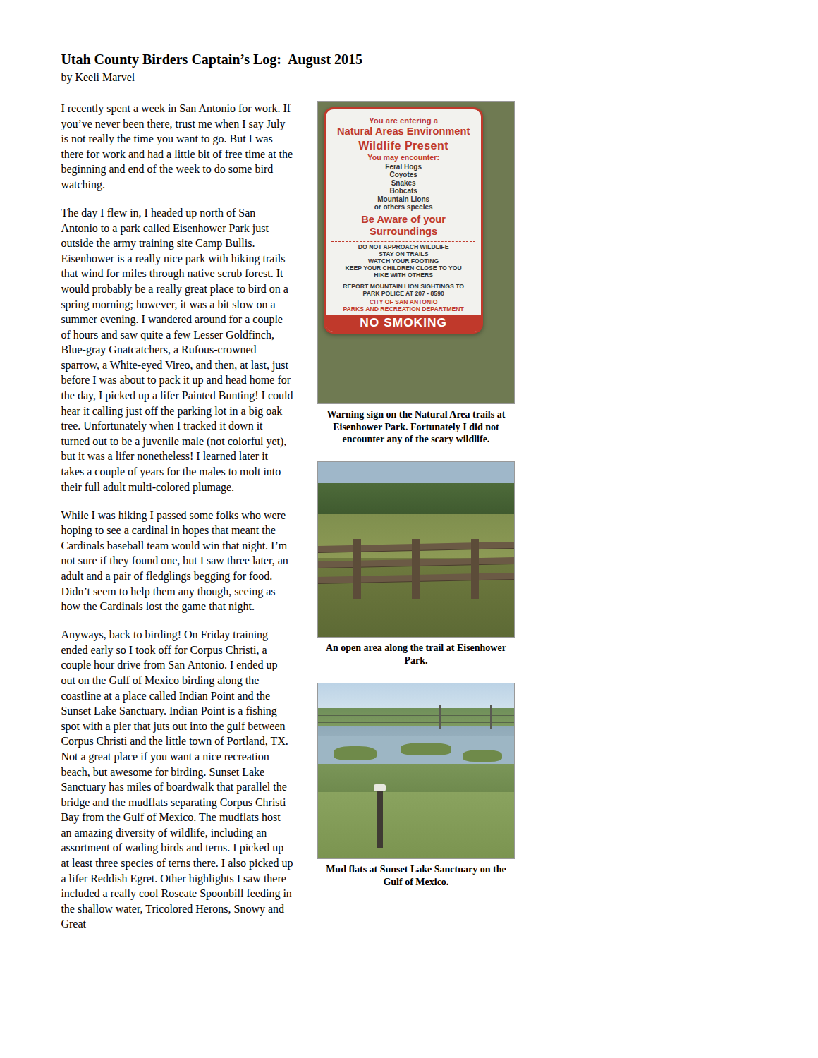Utah County Birders Captain’s Log: August 2015
by Keeli Marvel
I recently spent a week in San Antonio for work. If you’ve never been there, trust me when I say July is not really the time you want to go. But I was there for work and had a little bit of free time at the beginning and end of the week to do some bird watching.
The day I flew in, I headed up north of San Antonio to a park called Eisenhower Park just outside the army training site Camp Bullis. Eisenhower is a really nice park with hiking trails that wind for miles through native scrub forest. It would probably be a really great place to bird on a spring morning; however, it was a bit slow on a summer evening. I wandered around for a couple of hours and saw quite a few Lesser Goldfinch, Blue-gray Gnatcatchers, a Rufous-crowned sparrow, a White-eyed Vireo, and then, at last, just before I was about to pack it up and head home for the day, I picked up a lifer Painted Bunting! I could hear it calling just off the parking lot in a big oak tree. Unfortunately when I tracked it down it turned out to be a juvenile male (not colorful yet), but it was a lifer nonetheless! I learned later it takes a couple of years for the males to molt into their full adult multi-colored plumage.
While I was hiking I passed some folks who were hoping to see a cardinal in hopes that meant the Cardinals baseball team would win that night. I’m not sure if they found one, but I saw three later, an adult and a pair of fledglings begging for food. Didn’t seem to help them any though, seeing as how the Cardinals lost the game that night.
Anyways, back to birding! On Friday training ended early so I took off for Corpus Christi, a couple hour drive from San Antonio. I ended up out on the Gulf of Mexico birding along the coastline at a place called Indian Point and the Sunset Lake Sanctuary. Indian Point is a fishing spot with a pier that juts out into the gulf between Corpus Christi and the little town of Portland, TX. Not a great place if you want a nice recreation beach, but awesome for birding. Sunset Lake Sanctuary has miles of boardwalk that parallel the bridge and the mudflats separating Corpus Christi Bay from the Gulf of Mexico. The mudflats host an amazing diversity of wildlife, including an assortment of wading birds and terns. I picked up at least three species of terns there. I also picked up a lifer Reddish Egret. Other highlights I saw there included a really cool Roseate Spoonbill feeding in the shallow water, Tricolored Herons, Snowy and Great
You are entering a
Natural Areas Environment
Wildlife Present
You may encounter:
Feral Hogs
Coyotes
Snakes
Bobcats
Mountain Lions
or others species
Be Aware of your
Surroundings
DO NOT APPROACH WILDLIFE
STAY ON TRAILS
WATCH YOUR FOOTING
KEEP YOUR CHILDREN CLOSE TO YOU
HIKE WITH OTHERS
REPORT MOUNTAIN LION SIGHTINGS TO
PARK POLICE AT 207 - 8590
CITY OF SAN ANTONIO
PARKS AND RECREATION DEPARTMENT
NO SMOKING
Warning sign on the Natural Area trails at Eisenhower Park. Fortunately I did not encounter any of the scary wildlife.
An open area along the trail at Eisenhower Park.
Mud flats at Sunset Lake Sanctuary on the Gulf of Mexico.